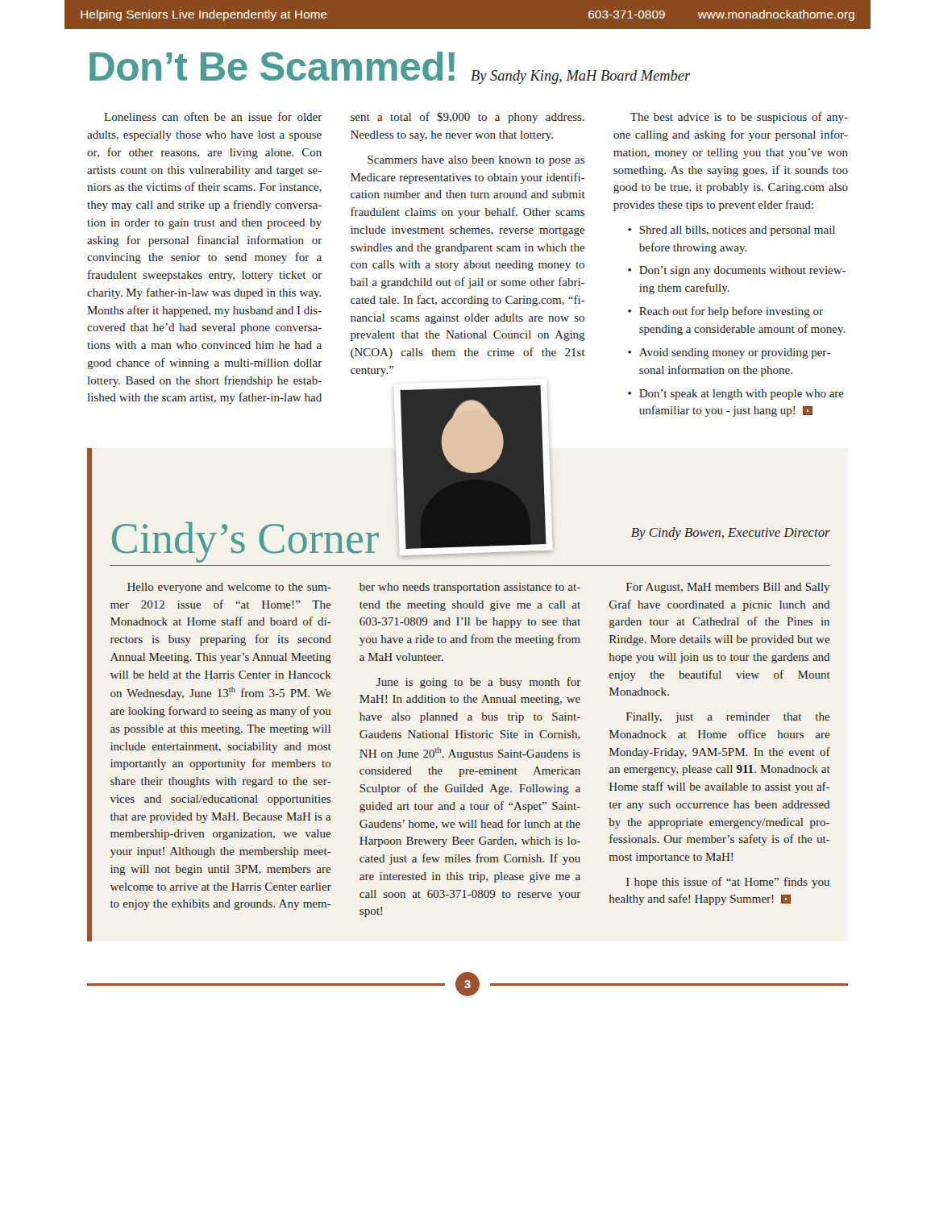Helping Seniors Live Independently at Home 603-371-0809 www.monadnockathome.org
Don’t Be Scammed!
By Sandy King, MaH Board Member
Loneliness can often be an issue for older adults, especially those who have lost a spouse or, for other reasons, are living alone. Con artists count on this vulnerability and target seniors as the victims of their scams. For instance, they may call and strike up a friendly conversation in order to gain trust and then proceed by asking for personal financial information or convincing the senior to send money for a fraudulent sweepstakes entry, lottery ticket or charity. My father-in-law was duped in this way. Months after it happened, my husband and I discovered that he’d had several phone conversations with a man who convinced him he had a good chance of winning a multi-million dollar lottery. Based on the short friendship he established with the scam artist, my father-in-law had sent a total of $9,000 to a phony address. Needless to say, he never won that lottery.
Scammers have also been known to pose as Medicare representatives to obtain your identification number and then turn around and submit fraudulent claims on your behalf. Other scams include investment schemes, reverse mortgage swindles and the grandparent scam in which the con calls with a story about needing money to bail a grandchild out of jail or some other fabricated tale. In fact, according to Caring.com, “financial scams against older adults are now so prevalent that the National Council on Aging (NCOA) calls them the crime of the 21st century.”
The best advice is to be suspicious of anyone calling and asking for your personal information, money or telling you that you’ve won something. As the saying goes, if it sounds too good to be true, it probably is. Caring.com also provides these tips to prevent elder fraud:
Shred all bills, notices and personal mail before throwing away.
Don’t sign any documents without reviewing them carefully.
Reach out for help before investing or spending a considerable amount of money.
Avoid sending money or providing personal information on the phone.
Don’t speak at length with people who are unfamiliar to you - just hang up!
Cindy’s Corner
By Cindy Bowen, Executive Director
Hello everyone and welcome to the summer 2012 issue of “at Home!” The Monadnock at Home staff and board of directors is busy preparing for its second Annual Meeting. This year’s Annual Meeting will be held at the Harris Center in Hancock on Wednesday, June 13th from 3-5 PM. We are looking forward to seeing as many of you as possible at this meeting. The meeting will include entertainment, sociability and most importantly an opportunity for members to share their thoughts with regard to the services and social/educational opportunities that are provided by MaH. Because MaH is a membership-driven organization, we value your input! Although the membership meeting will not begin until 3PM, members are welcome to arrive at the Harris Center earlier to enjoy the exhibits and grounds. Any member who needs transportation assistance to attend the meeting should give me a call at 603-371-0809 and I’ll be happy to see that you have a ride to and from the meeting from a MaH volunteer.
June is going to be a busy month for MaH! In addition to the Annual meeting, we have also planned a bus trip to Saint-Gaudens National Historic Site in Cornish, NH on June 20th. Augustus Saint-Gaudens is considered the pre-eminent American Sculptor of the Guilded Age. Following a guided art tour and a tour of “Aspet” Saint-Gaudens’ home, we will head for lunch at the Harpoon Brewery Beer Garden, which is located just a few miles from Cornish. If you are interested in this trip, please give me a call soon at 603-371-0809 to reserve your spot!
For August, MaH members Bill and Sally Graf have coordinated a picnic lunch and garden tour at Cathedral of the Pines in Rindge. More details will be provided but we hope you will join us to tour the gardens and enjoy the beautiful view of Mount Monadnock.
Finally, just a reminder that the Monadnock at Home office hours are Monday-Friday, 9AM-5PM. In the event of an emergency, please call 911. Monadnock at Home staff will be available to assist you after any such occurrence has been addressed by the appropriate emergency/medical professionals. Our member’s safety is of the utmost importance to MaH!
I hope this issue of “at Home” finds you healthy and safe! Happy Summer!
3